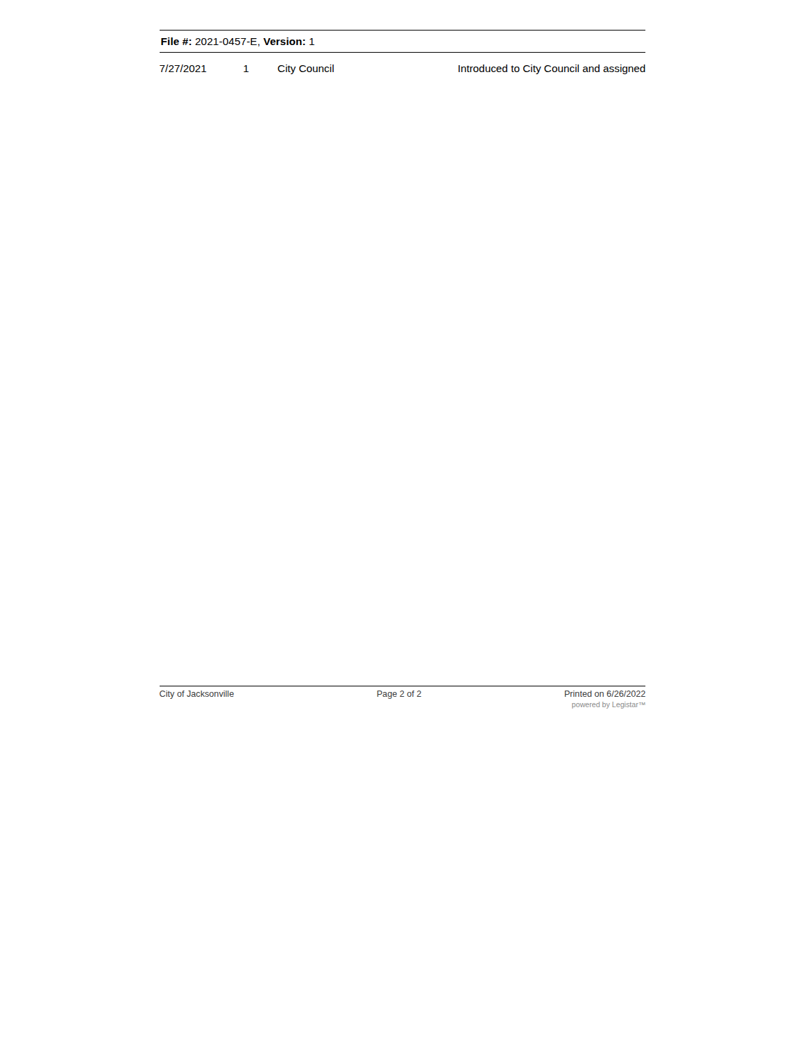File #: 2021-0457-E, Version: 1
| 7/27/2021 | 1 | City Council | Introduced to City Council and assigned |
City of Jacksonville Page 2 of 2 Printed on 6/26/2022
powered by Legistar™